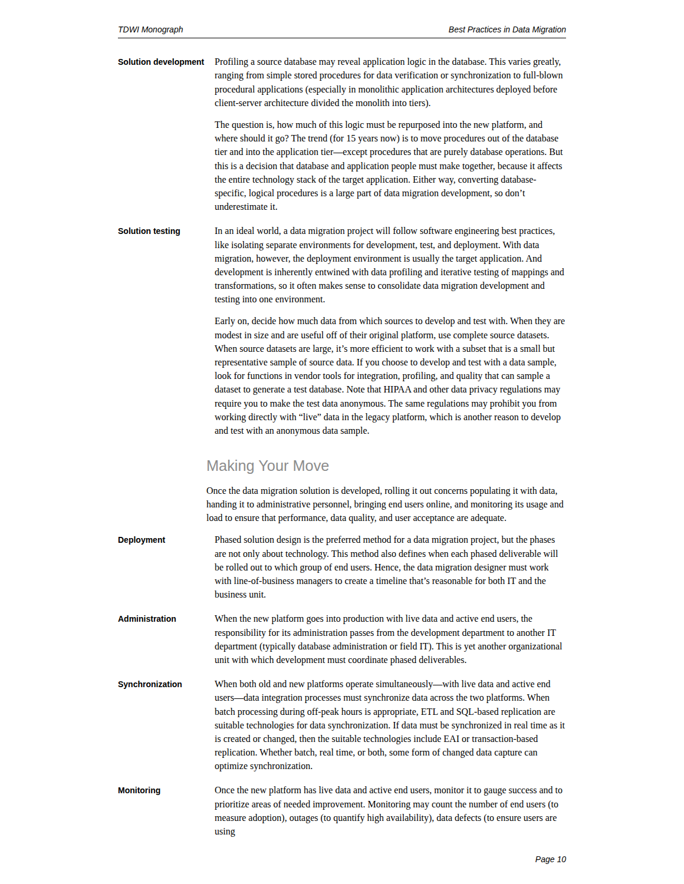TDWI Monograph Best Practices in Data Migration
Solution development
Profiling a source database may reveal application logic in the database. This varies greatly, ranging from simple stored procedures for data verification or synchronization to full-blown procedural applications (especially in monolithic application architectures deployed before client-server architecture divided the monolith into tiers).
The question is, how much of this logic must be repurposed into the new platform, and where should it go? The trend (for 15 years now) is to move procedures out of the database tier and into the application tier—except procedures that are purely database operations. But this is a decision that database and application people must make together, because it affects the entire technology stack of the target application. Either way, converting database-specific, logical procedures is a large part of data migration development, so don’t underestimate it.
Solution testing
In an ideal world, a data migration project will follow software engineering best practices, like isolating separate environments for development, test, and deployment. With data migration, however, the deployment environment is usually the target application. And development is inherently entwined with data profiling and iterative testing of mappings and transformations, so it often makes sense to consolidate data migration development and testing into one environment.
Early on, decide how much data from which sources to develop and test with. When they are modest in size and are useful off of their original platform, use complete source datasets. When source datasets are large, it’s more efficient to work with a subset that is a small but representative sample of source data. If you choose to develop and test with a data sample, look for functions in vendor tools for integration, profiling, and quality that can sample a dataset to generate a test database. Note that HIPAA and other data privacy regulations may require you to make the test data anonymous. The same regulations may prohibit you from working directly with “live” data in the legacy platform, which is another reason to develop and test with an anonymous data sample.
Making Your Move
Once the data migration solution is developed, rolling it out concerns populating it with data, handing it to administrative personnel, bringing end users online, and monitoring its usage and load to ensure that performance, data quality, and user acceptance are adequate.
Deployment
Phased solution design is the preferred method for a data migration project, but the phases are not only about technology. This method also defines when each phased deliverable will be rolled out to which group of end users. Hence, the data migration designer must work with line-of-business managers to create a timeline that’s reasonable for both IT and the business unit.
Administration
When the new platform goes into production with live data and active end users, the responsibility for its administration passes from the development department to another IT department (typically database administration or field IT). This is yet another organizational unit with which development must coordinate phased deliverables.
Synchronization
When both old and new platforms operate simultaneously—with live data and active end users—data integration processes must synchronize data across the two platforms. When batch processing during off-peak hours is appropriate, ETL and SQL-based replication are suitable technologies for data synchronization. If data must be synchronized in real time as it is created or changed, then the suitable technologies include EAI or transaction-based replication. Whether batch, real time, or both, some form of changed data capture can optimize synchronization.
Monitoring
Once the new platform has live data and active end users, monitor it to gauge success and to prioritize areas of needed improvement. Monitoring may count the number of end users (to measure adoption), outages (to quantify high availability), data defects (to ensure users are using
Page 10